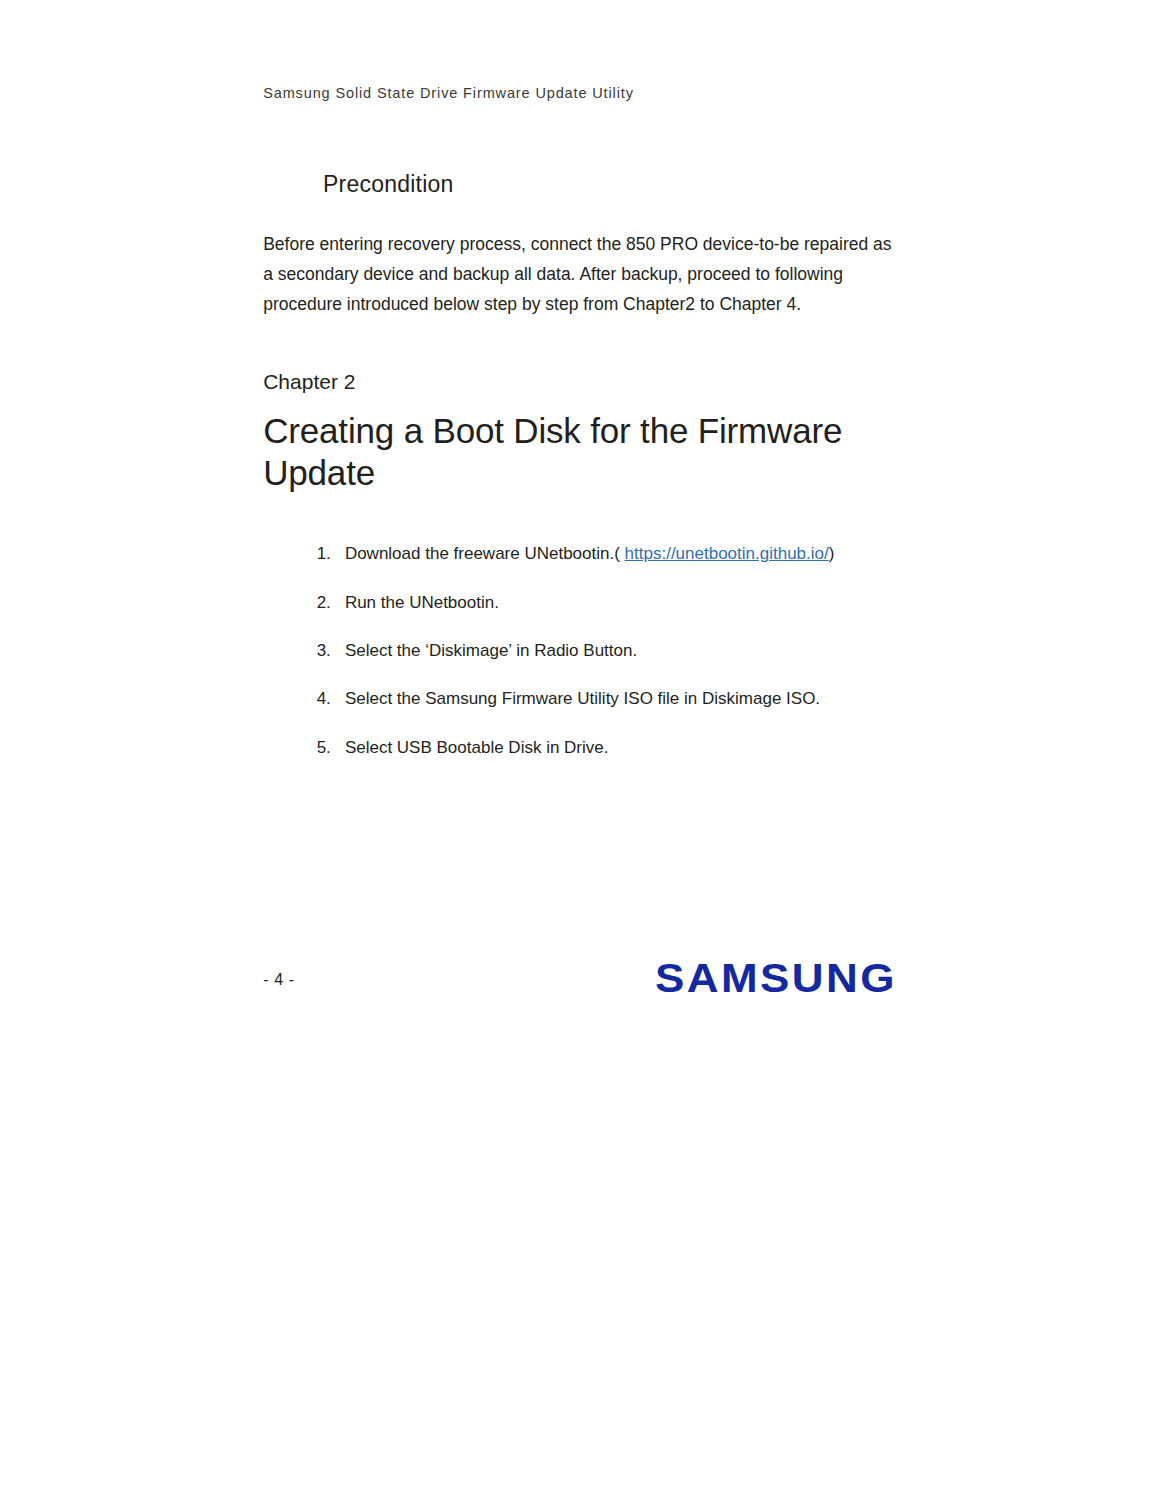Samsung Solid State Drive Firmware Update Utility
Precondition
Before entering recovery process, connect the 850 PRO device-to-be repaired as a secondary device and backup all data. After backup, proceed to following procedure introduced below step by step from Chapter2 to Chapter 4.
Chapter 2
Creating a Boot Disk for the Firmware Update
Download the freeware UNetbootin.( https://unetbootin.github.io/)
Run the UNetbootin.
Select the ‘Diskimage’ in Radio Button.
Select the Samsung Firmware Utility ISO file in Diskimage ISO.
Select USB Bootable Disk in Drive.
- 4 -
SAMSUNG